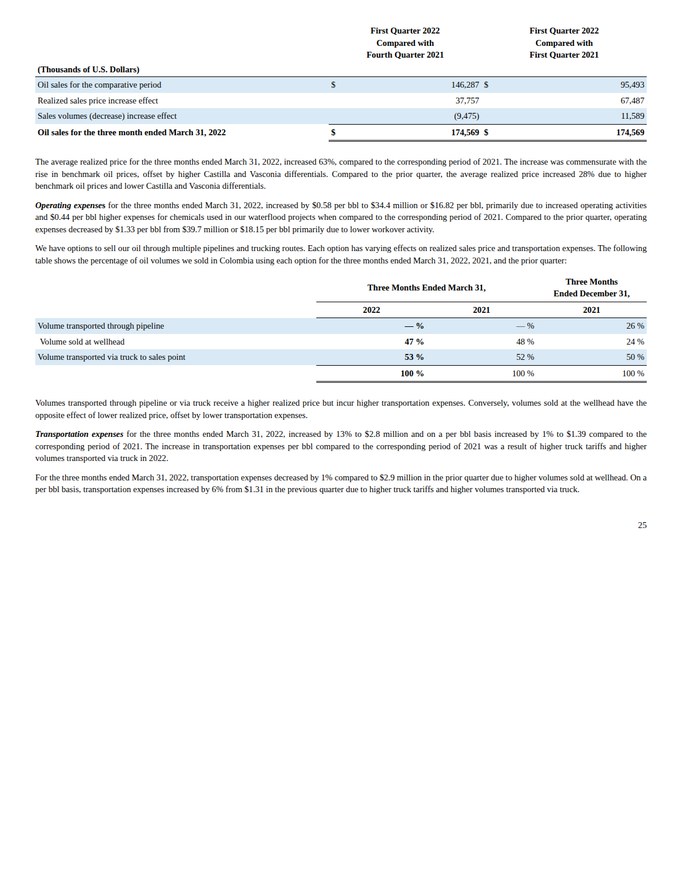| | First Quarter 2022 Compared with Fourth Quarter 2021 | First Quarter 2022 Compared with First Quarter 2021 |
| (Thousands of U.S. Dollars) | | |
| Oil sales for the comparative period | $ | 146,287 | $ | 95,493 |
| Realized sales price increase effect | | 37,757 | | 67,487 |
| Sales volumes (decrease) increase effect | | (9,475) | | 11,589 |
| Oil sales for the three month ended March 31, 2022 | $ | 174,569 | $ | 174,569 |
The average realized price for the three months ended March 31, 2022, increased 63%, compared to the corresponding period of 2021. The increase was commensurate with the rise in benchmark oil prices, offset by higher Castilla and Vasconia differentials. Compared to the prior quarter, the average realized price increased 28% due to higher benchmark oil prices and lower Castilla and Vasconia differentials.
Operating expense s for the three months ended March 31, 2022, increased by $0.58 per bbl to $34.4 million or $16.82 per bbl, primarily due to increased operating activities and $0.44 per bbl higher expenses for chemicals used in our waterflood projects when compared to the corresponding period of 2021. Compared to the prior quarter, operating expenses decreased by $1.33 per bbl from $39.7 million or $18.15 per bbl primarily due to lower workover activity.
We have options to sell our oil through multiple pipelines and trucking routes. Each option has varying effects on realized sales price and transportation expenses. The following table shows the percentage of oil volumes we sold in Colombia using each option for the three months ended March 31, 2022, 2021, and the prior quarter:
| | Three Months Ended March 31, | Three Months Ended December 31, |
| | 2022 | 2021 | 2021 |
| Volume transported through pipeline | — % | — % | 26 % |
| Volume sold at wellhead | 47 % | 48 % | 24 % |
| Volume transported via truck to sales point | 53 % | 52 % | 50 % |
| | 100 % | 100 % | 100 % |
Volumes transported through pipeline or via truck receive a higher realized price but incur higher transportation expenses. Conversely, volumes sold at the wellhead have the opposite effect of lower realized price, offset by lower transportation expenses.
Transportation expenses for the three months ended March 31, 2022, increased by 13% to $2.8 million and on a per bbl basis increased by 1% to $1.39 compared to the corresponding period of 2021. The increase in transportation expenses per bbl compared to the corresponding period of 2021 was a result of higher truck tariffs and higher volumes transported via truck in 2022.
For the three months ended March 31, 2022, transportation expenses decreased by 1% compared to $2.9 million in the prior quarter due to higher volumes sold at wellhead. On a per bbl basis, transportation expenses increased by 6% from $1.31 in the previous quarter due to higher truck tariffs and higher volumes transported via truck.
25